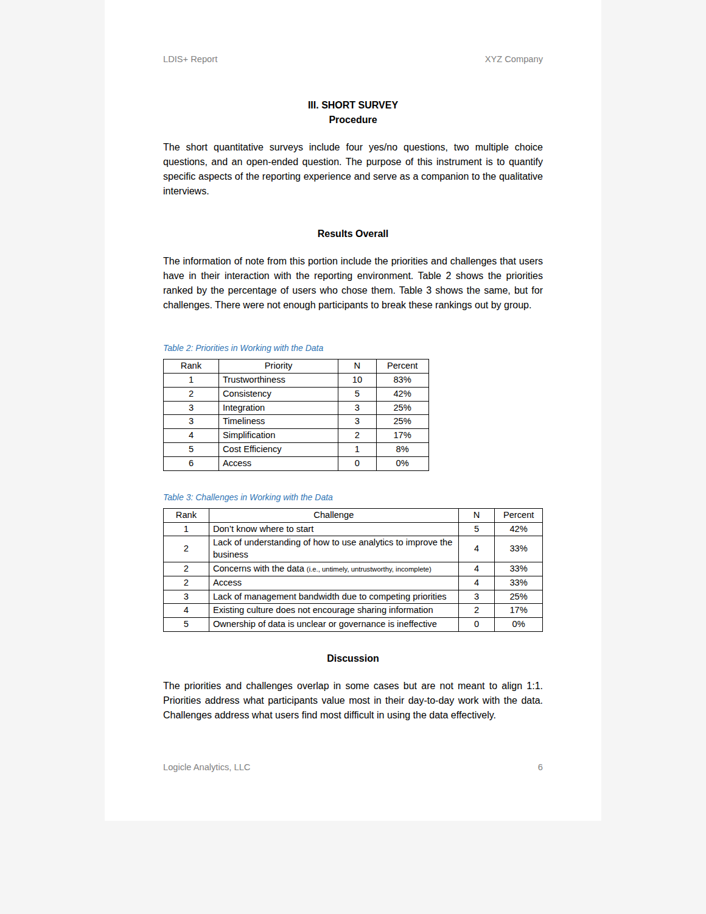LDIS+ Report XYZ Company
III. SHORT SURVEY
Procedure
The short quantitative surveys include four yes/no questions, two multiple choice questions, and an open-ended question. The purpose of this instrument is to quantify specific aspects of the reporting experience and serve as a companion to the qualitative interviews.
Results Overall
The information of note from this portion include the priorities and challenges that users have in their interaction with the reporting environment. Table 2 shows the priorities ranked by the percentage of users who chose them. Table 3 shows the same, but for challenges. There were not enough participants to break these rankings out by group.
Table 2: Priorities in Working with the Data
| Rank | Priority | N | Percent |
| --- | --- | --- | --- |
| 1 | Trustworthiness | 10 | 83% |
| 2 | Consistency | 5 | 42% |
| 3 | Integration | 3 | 25% |
| 3 | Timeliness | 3 | 25% |
| 4 | Simplification | 2 | 17% |
| 5 | Cost Efficiency | 1 | 8% |
| 6 | Access | 0 | 0% |
Table 3: Challenges in Working with the Data
| Rank | Challenge | N | Percent |
| --- | --- | --- | --- |
| 1 | Don’t know where to start | 5 | 42% |
| 2 | Lack of understanding of how to use analytics to improve the business | 4 | 33% |
| 2 | Concerns with the data (i.e., untimely, untrustworthy, incomplete) | 4 | 33% |
| 2 | Access | 4 | 33% |
| 3 | Lack of management bandwidth due to competing priorities | 3 | 25% |
| 4 | Existing culture does not encourage sharing information | 2 | 17% |
| 5 | Ownership of data is unclear or governance is ineffective | 0 | 0% |
Discussion
The priorities and challenges overlap in some cases but are not meant to align 1:1. Priorities address what participants value most in their day-to-day work with the data. Challenges address what users find most difficult in using the data effectively.
Logicle Analytics, LLC 6